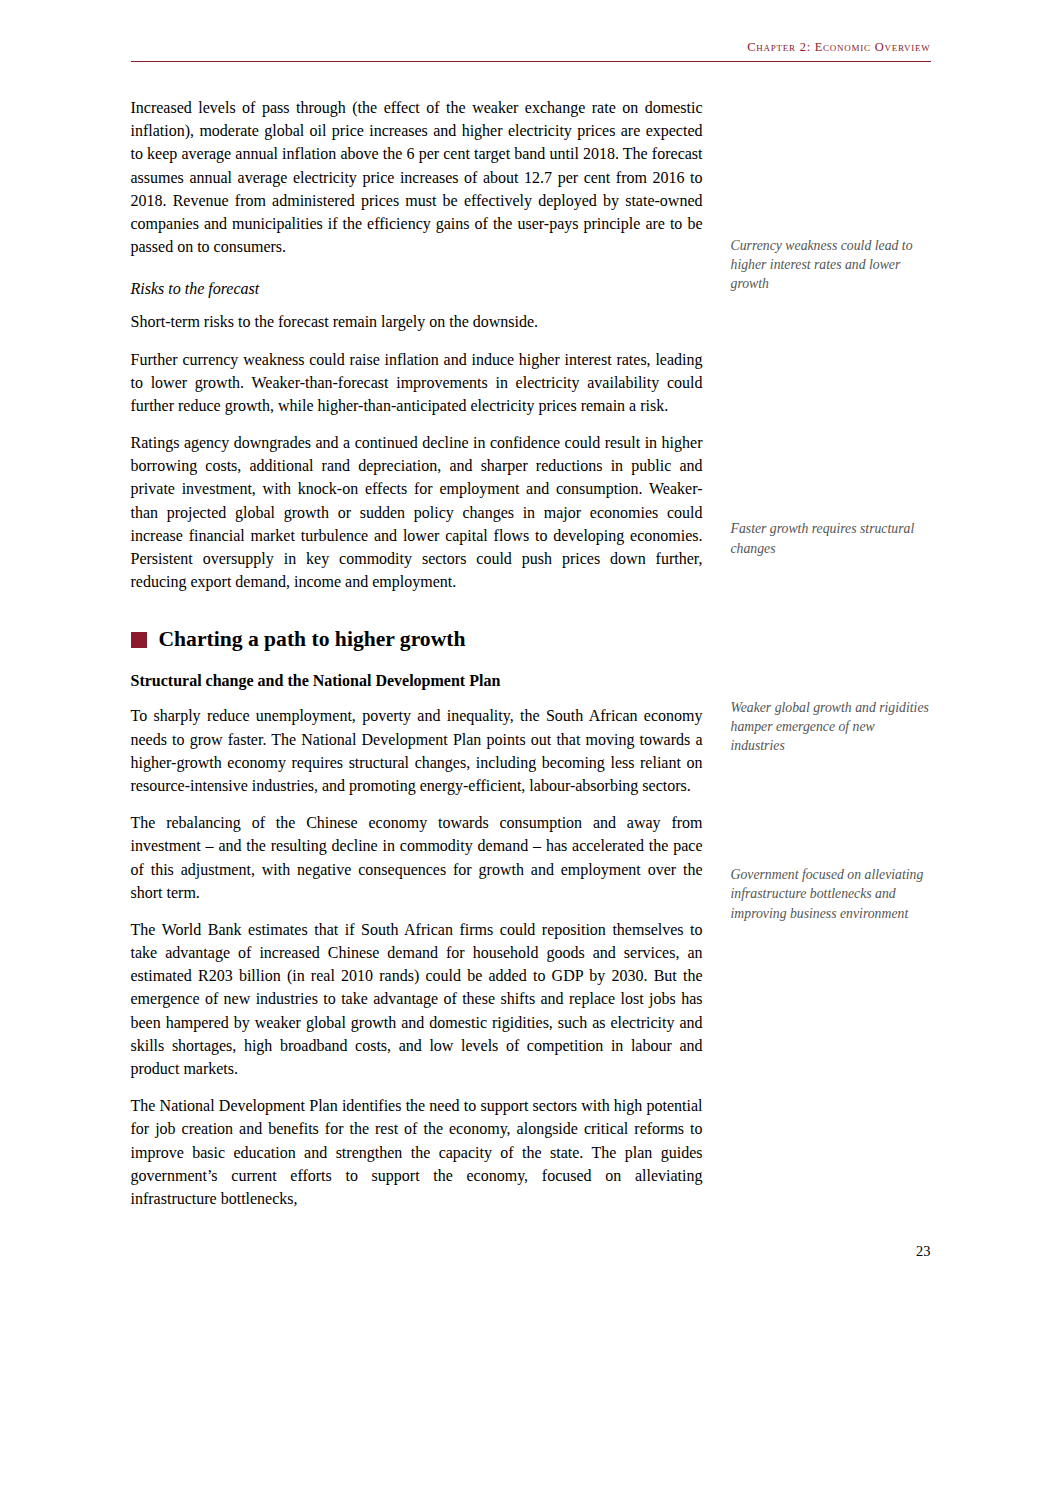Chapter 2: Economic Overview
Increased levels of pass through (the effect of the weaker exchange rate on domestic inflation), moderate global oil price increases and higher electricity prices are expected to keep average annual inflation above the 6 per cent target band until 2018. The forecast assumes annual average electricity price increases of about 12.7 per cent from 2016 to 2018. Revenue from administered prices must be effectively deployed by state-owned companies and municipalities if the efficiency gains of the user-pays principle are to be passed on to consumers.
Risks to the forecast
Short-term risks to the forecast remain largely on the downside.
Further currency weakness could raise inflation and induce higher interest rates, leading to lower growth. Weaker-than-forecast improvements in electricity availability could further reduce growth, while higher-than-anticipated electricity prices remain a risk.
Ratings agency downgrades and a continued decline in confidence could result in higher borrowing costs, additional rand depreciation, and sharper reductions in public and private investment, with knock-on effects for employment and consumption. Weaker-than projected global growth or sudden policy changes in major economies could increase financial market turbulence and lower capital flows to developing economies. Persistent oversupply in key commodity sectors could push prices down further, reducing export demand, income and employment.
Charting a path to higher growth
Structural change and the National Development Plan
To sharply reduce unemployment, poverty and inequality, the South African economy needs to grow faster. The National Development Plan points out that moving towards a higher-growth economy requires structural changes, including becoming less reliant on resource-intensive industries, and promoting energy-efficient, labour-absorbing sectors.
The rebalancing of the Chinese economy towards consumption and away from investment – and the resulting decline in commodity demand – has accelerated the pace of this adjustment, with negative consequences for growth and employment over the short term.
The World Bank estimates that if South African firms could reposition themselves to take advantage of increased Chinese demand for household goods and services, an estimated R203 billion (in real 2010 rands) could be added to GDP by 2030. But the emergence of new industries to take advantage of these shifts and replace lost jobs has been hampered by weaker global growth and domestic rigidities, such as electricity and skills shortages, high broadband costs, and low levels of competition in labour and product markets.
The National Development Plan identifies the need to support sectors with high potential for job creation and benefits for the rest of the economy, alongside critical reforms to improve basic education and strengthen the capacity of the state. The plan guides government’s current efforts to support the economy, focused on alleviating infrastructure bottlenecks,
Currency weakness could lead to higher interest rates and lower growth
Faster growth requires structural changes
Weaker global growth and rigidities hamper emergence of new industries
Government focused on alleviating infrastructure bottlenecks and improving business environment
23